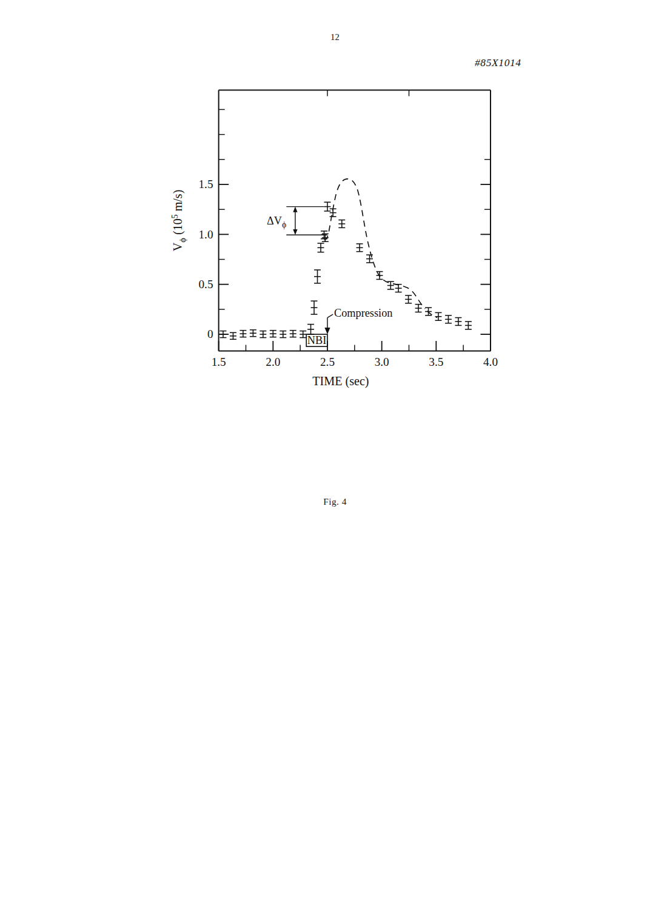12
#85X1014
Toroidal rotation velocity versus time for shot 85X1014 Scatter plot with error bars of V-phi in units of 10 to the 5 meters per second against time in seconds from 1.5 to 4.0 seconds. Data are near zero until about 2.3 seconds, rise sharply during neutral beam injection to about 1.3, then decay after compression at 2.5 seconds. A dashed curve shows a modeled trace peaking near 1.57 at about 2.65 seconds before decaying. 0 0.5 1.0 1.5 1.5 2.0 2.5 3.0 3.5 4.0 TIME (sec) Vϕ (105 m/s) ΔVϕ Compression NBI
Fig. 4